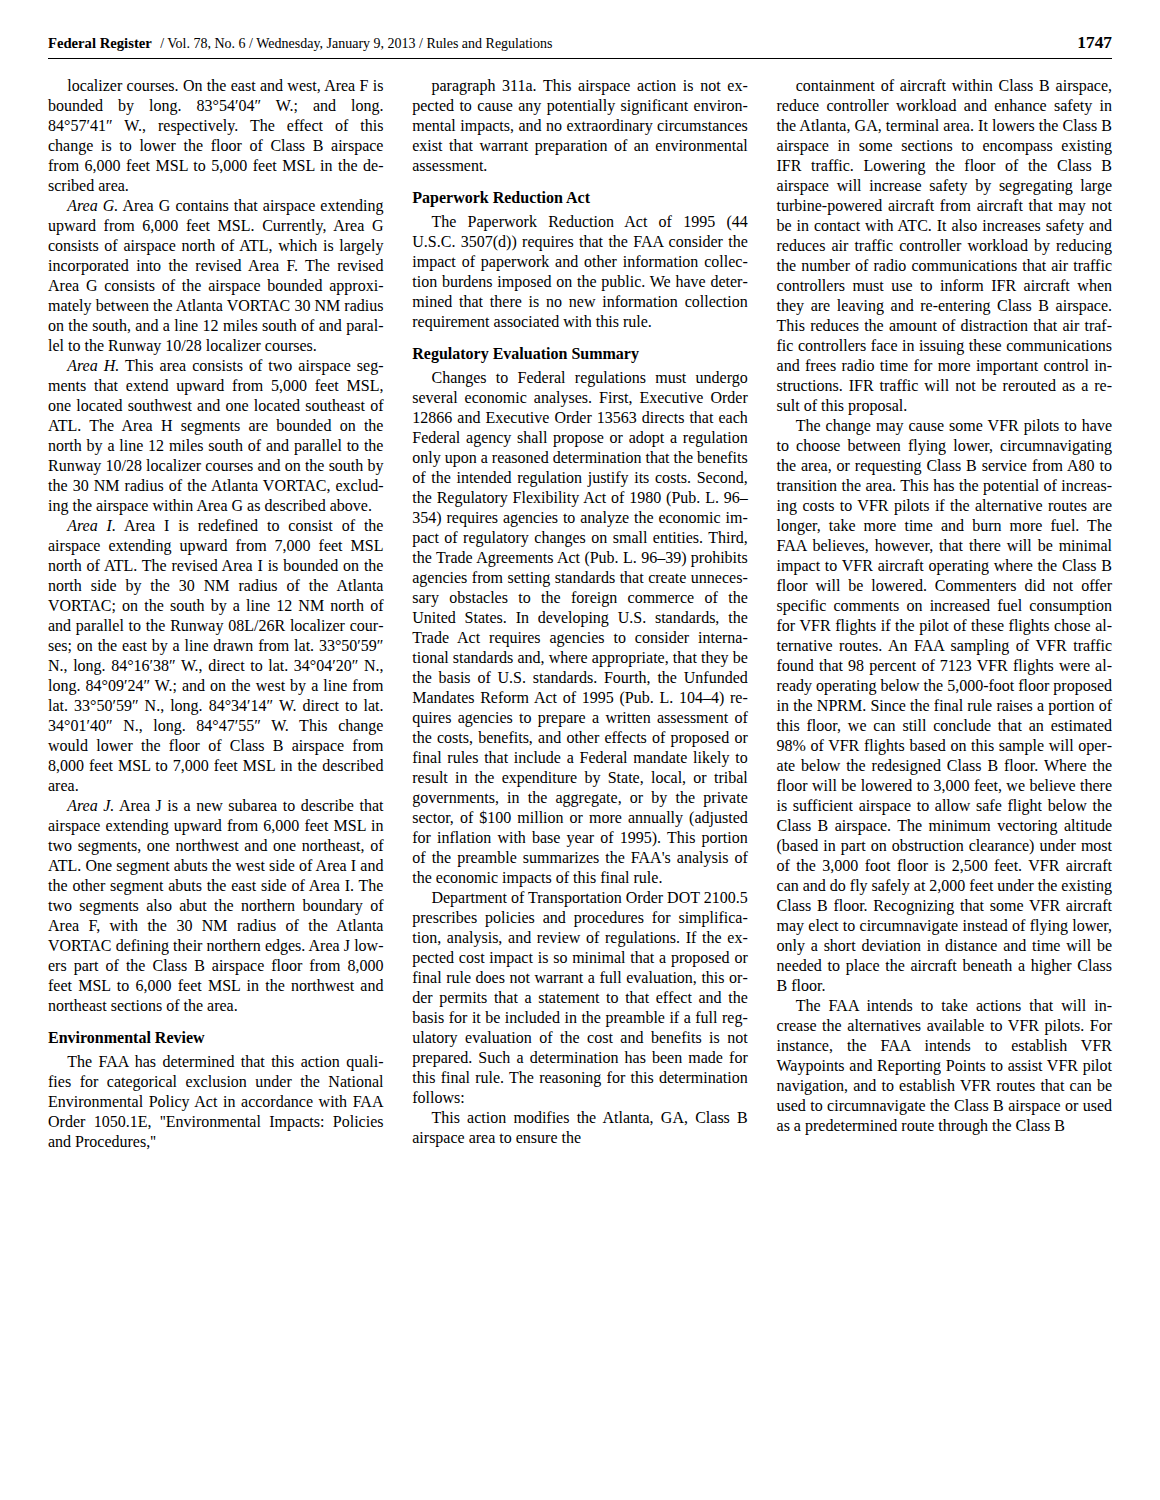Federal Register / Vol. 78, No. 6 / Wednesday, January 9, 2013 / Rules and Regulations 1747
localizer courses. On the east and west, Area F is bounded by long. 83°54′04″ W.; and long. 84°57′41″ W., respectively. The effect of this change is to lower the floor of Class B airspace from 6,000 feet MSL to 5,000 feet MSL in the described area.
Area G. Area G contains that airspace extending upward from 6,000 feet MSL. Currently, Area G consists of airspace north of ATL, which is largely incorporated into the revised Area F. The revised Area G consists of the airspace bounded approximately between the Atlanta VORTAC 30 NM radius on the south, and a line 12 miles south of and parallel to the Runway 10/28 localizer courses.
Area H. This area consists of two airspace segments that extend upward from 5,000 feet MSL, one located southwest and one located southeast of ATL. The Area H segments are bounded on the north by a line 12 miles south of and parallel to the Runway 10/28 localizer courses and on the south by the 30 NM radius of the Atlanta VORTAC, excluding the airspace within Area G as described above.
Area I. Area I is redefined to consist of the airspace extending upward from 7,000 feet MSL north of ATL. The revised Area I is bounded on the north side by the 30 NM radius of the Atlanta VORTAC; on the south by a line 12 NM north of and parallel to the Runway 08L/26R localizer courses; on the east by a line drawn from lat. 33°50′59″ N., long. 84°16′38″ W., direct to lat. 34°04′20″ N., long. 84°09′24″ W.; and on the west by a line from lat. 33°50′59″ N., long. 84°34′14″ W. direct to lat. 34°01′40″ N., long. 84°47′55″ W. This change would lower the floor of Class B airspace from 8,000 feet MSL to 7,000 feet MSL in the described area.
Area J. Area J is a new subarea to describe that airspace extending upward from 6,000 feet MSL in two segments, one northwest and one northeast, of ATL. One segment abuts the west side of Area I and the other segment abuts the east side of Area I. The two segments also abut the northern boundary of Area F, with the 30 NM radius of the Atlanta VORTAC defining their northern edges. Area J lowers part of the Class B airspace floor from 8,000 feet MSL to 6,000 feet MSL in the northwest and northeast sections of the area.
Environmental Review
The FAA has determined that this action qualifies for categorical exclusion under the National Environmental Policy Act in accordance with FAA Order 1050.1E, ''Environmental Impacts: Policies and Procedures,''
paragraph 311a. This airspace action is not expected to cause any potentially significant environmental impacts, and no extraordinary circumstances exist that warrant preparation of an environmental assessment.
Paperwork Reduction Act
The Paperwork Reduction Act of 1995 (44 U.S.C. 3507(d)) requires that the FAA consider the impact of paperwork and other information collection burdens imposed on the public. We have determined that there is no new information collection requirement associated with this rule.
Regulatory Evaluation Summary
Changes to Federal regulations must undergo several economic analyses. First, Executive Order 12866 and Executive Order 13563 directs that each Federal agency shall propose or adopt a regulation only upon a reasoned determination that the benefits of the intended regulation justify its costs. Second, the Regulatory Flexibility Act of 1980 (Pub. L. 96–354) requires agencies to analyze the economic impact of regulatory changes on small entities. Third, the Trade Agreements Act (Pub. L. 96–39) prohibits agencies from setting standards that create unnecessary obstacles to the foreign commerce of the United States. In developing U.S. standards, the Trade Act requires agencies to consider international standards and, where appropriate, that they be the basis of U.S. standards. Fourth, the Unfunded Mandates Reform Act of 1995 (Pub. L. 104–4) requires agencies to prepare a written assessment of the costs, benefits, and other effects of proposed or final rules that include a Federal mandate likely to result in the expenditure by State, local, or tribal governments, in the aggregate, or by the private sector, of $100 million or more annually (adjusted for inflation with base year of 1995). This portion of the preamble summarizes the FAA's analysis of the economic impacts of this final rule.
Department of Transportation Order DOT 2100.5 prescribes policies and procedures for simplification, analysis, and review of regulations. If the expected cost impact is so minimal that a proposed or final rule does not warrant a full evaluation, this order permits that a statement to that effect and the basis for it be included in the preamble if a full regulatory evaluation of the cost and benefits is not prepared. Such a determination has been made for this final rule. The reasoning for this determination follows:
This action modifies the Atlanta, GA, Class B airspace area to ensure the
containment of aircraft within Class B airspace, reduce controller workload and enhance safety in the Atlanta, GA, terminal area. It lowers the Class B airspace in some sections to encompass existing IFR traffic. Lowering the floor of the Class B airspace will increase safety by segregating large turbine-powered aircraft from aircraft that may not be in contact with ATC. It also increases safety and reduces air traffic controller workload by reducing the number of radio communications that air traffic controllers must use to inform IFR aircraft when they are leaving and re-entering Class B airspace. This reduces the amount of distraction that air traffic controllers face in issuing these communications and frees radio time for more important control instructions. IFR traffic will not be rerouted as a result of this proposal.
The change may cause some VFR pilots to have to choose between flying lower, circumnavigating the area, or requesting Class B service from A80 to transition the area. This has the potential of increasing costs to VFR pilots if the alternative routes are longer, take more time and burn more fuel. The FAA believes, however, that there will be minimal impact to VFR aircraft operating where the Class B floor will be lowered. Commenters did not offer specific comments on increased fuel consumption for VFR flights if the pilot of these flights chose alternative routes. An FAA sampling of VFR traffic found that 98 percent of 7123 VFR flights were already operating below the 5,000-foot floor proposed in the NPRM. Since the final rule raises a portion of this floor, we can still conclude that an estimated 98% of VFR flights based on this sample will operate below the redesigned Class B floor. Where the floor will be lowered to 3,000 feet, we believe there is sufficient airspace to allow safe flight below the Class B airspace. The minimum vectoring altitude (based in part on obstruction clearance) under most of the 3,000 foot floor is 2,500 feet. VFR aircraft can and do fly safely at 2,000 feet under the existing Class B floor. Recognizing that some VFR aircraft may elect to circumnavigate instead of flying lower, only a short deviation in distance and time will be needed to place the aircraft beneath a higher Class B floor.
The FAA intends to take actions that will increase the alternatives available to VFR pilots. For instance, the FAA intends to establish VFR Waypoints and Reporting Points to assist VFR pilot navigation, and to establish VFR routes that can be used to circumnavigate the Class B airspace or used as a predetermined route through the Class B